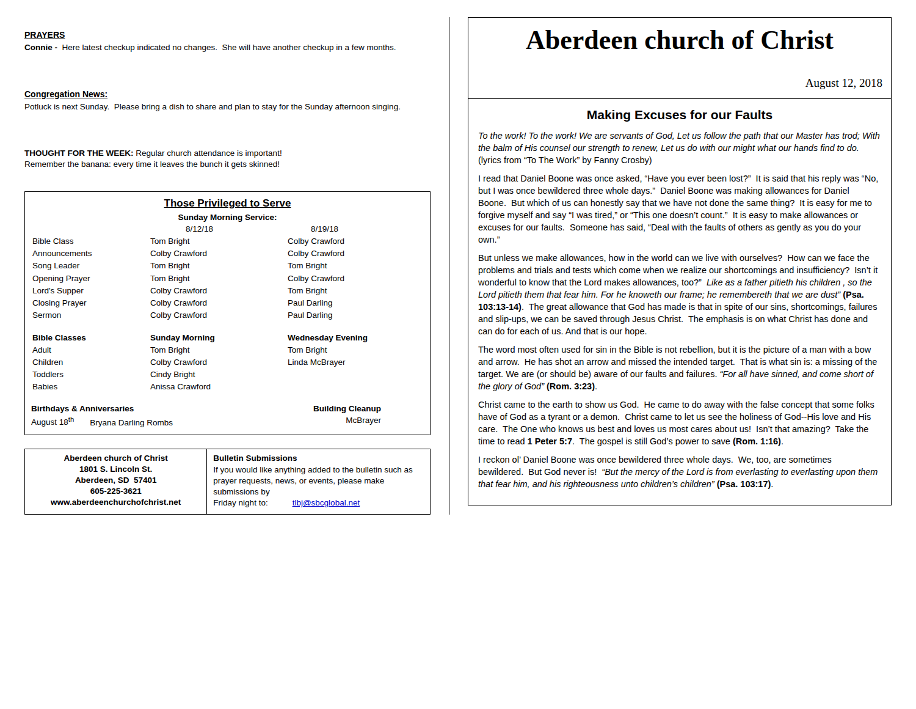PRAYERS
Connie - Here latest checkup indicated no changes. She will have another checkup in a few months.
Congregation News:
Potluck is next Sunday. Please bring a dish to share and plan to stay for the Sunday afternoon singing.
THOUGHT FOR THE WEEK: Regular church attendance is important!
Remember the banana: every time it leaves the bunch it gets skinned!
Those Privileged to Serve
Sunday Morning Service:
| | 8/12/18 | 8/19/18 |
| Bible Class | Tom Bright | Colby Crawford |
| Announcements | Colby Crawford | Colby Crawford |
| Song Leader | Tom Bright | Tom Bright |
| Opening Prayer | Tom Bright | Colby Crawford |
| Lord's Supper | Colby Crawford | Tom Bright |
| Closing Prayer | Colby Crawford | Paul Darling |
| Sermon | Colby Crawford | Paul Darling |
| Bible Classes | Sunday Morning | Wednesday Evening |
| Adult | Tom Bright | Tom Bright |
| Children | Colby Crawford | Linda McBrayer |
| Toddlers | Cindy Bright | |
| Babies | Anissa Crawford | |
Birthdays & Anniversaries
Building Cleanup
August 18th Bryana Darling Rombs
McBrayer
Aberdeen church of Christ
1801 S. Lincoln St.
Aberdeen, SD 57401
605-225-3621
www.aberdeenchurchofchrist.net
Bulletin Submissions
If you would like anything added to the bulletin such as prayer requests, news, or events, please make submissions by
Friday night to: tlbj@sbcglobal.net
Aberdeen church of Christ
August 12, 2018
Making Excuses for our Faults
To the work! To the work! We are servants of God, Let us follow the path that our Master has trod; With the balm of His counsel our strength to renew, Let us do with our might what our hands find to do. (lyrics from “To The Work” by Fanny Crosby)
I read that Daniel Boone was once asked, “Have you ever been lost?” It is said that his reply was “No, but I was once bewildered three whole days.” Daniel Boone was making allowances for Daniel Boone. But which of us can honestly say that we have not done the same thing? It is easy for me to forgive myself and say “I was tired,” or “This one doesn’t count.” It is easy to make allowances or excuses for our faults. Someone has said, “Deal with the faults of others as gently as you do your own.”
But unless we make allowances, how in the world can we live with ourselves? How can we face the problems and trials and tests which come when we realize our shortcomings and insufficiency? Isn’t it wonderful to know that the Lord makes allowances, too?” Like as a father pitieth his children , so the Lord pitieth them that fear him. For he knoweth our frame; he remembereth that we are dust” (Psa. 103:13-14). The great allowance that God has made is that in spite of our sins, shortcomings, failures and slip-ups, we can be saved through Jesus Christ. The emphasis is on what Christ has done and can do for each of us. And that is our hope.
The word most often used for sin in the Bible is not rebellion, but it is the picture of a man with a bow and arrow. He has shot an arrow and missed the intended target. That is what sin is: a missing of the target. We are (or should be) aware of our faults and failures. “For all have sinned, and come short of the glory of God” (Rom. 3:23).
Christ came to the earth to show us God. He came to do away with the false concept that some folks have of God as a tyrant or a demon. Christ came to let us see the holiness of God--His love and His care. The One who knows us best and loves us most cares about us! Isn’t that amazing? Take the time to read 1 Peter 5:7. The gospel is still God’s power to save (Rom. 1:16).
I reckon ol’ Daniel Boone was once bewildered three whole days. We, too, are sometimes bewildered. But God never is! “But the mercy of the Lord is from everlasting to everlasting upon them that fear him, and his righteousness unto children’s children” (Psa. 103:17).